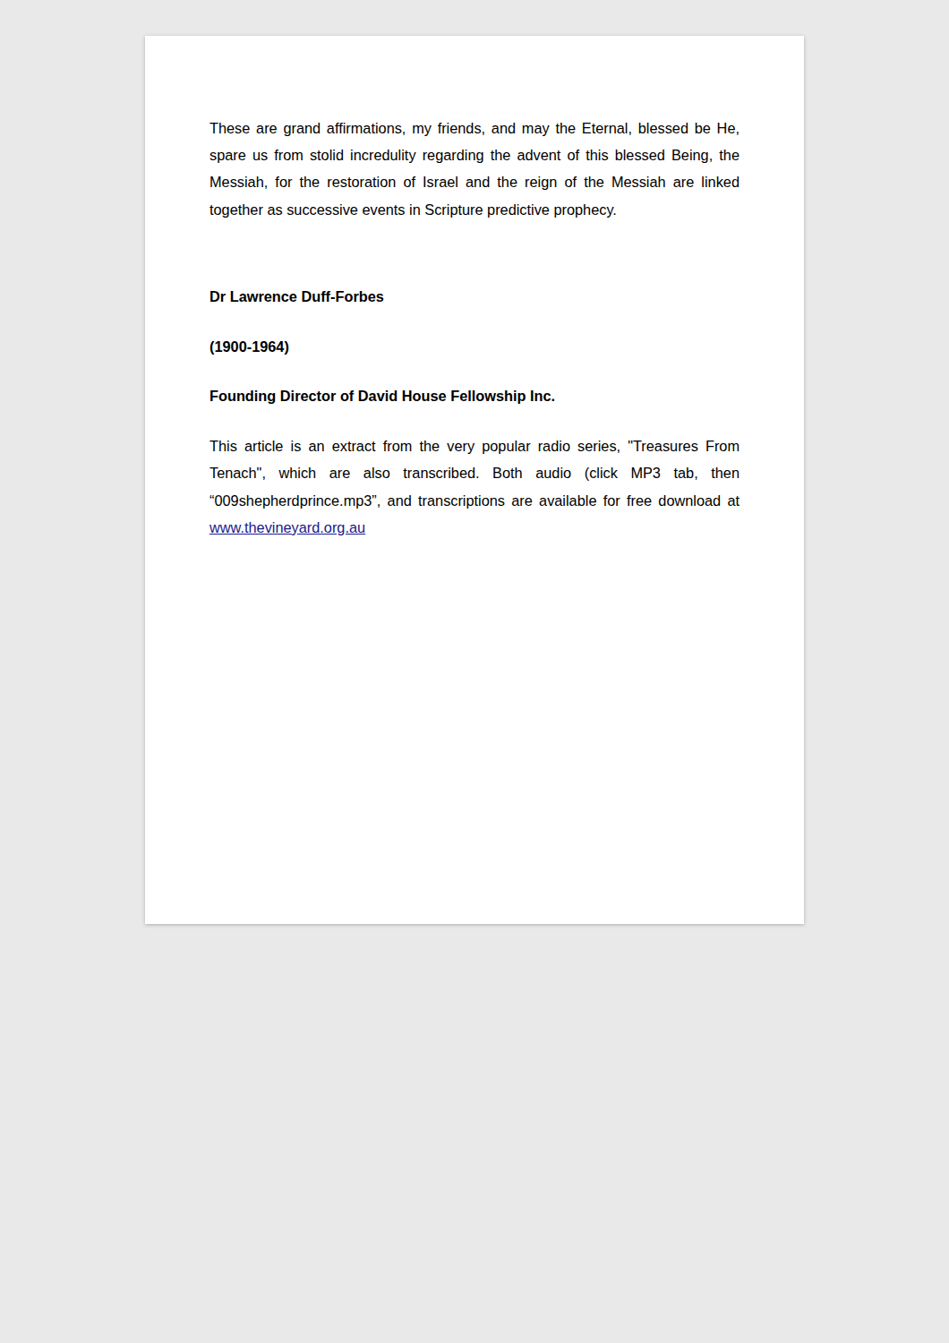These are grand affirmations, my friends, and may the Eternal, blessed be He, spare us from stolid incredulity regarding the advent of this blessed Being, the Messiah, for the restoration of Israel and the reign of the Messiah are linked together as successive events in Scripture predictive prophecy.
Dr Lawrence Duff-Forbes
(1900-1964)
Founding Director of David House Fellowship Inc.
This article is an extract from the very popular radio series, "Treasures From Tenach", which are also transcribed. Both audio (click MP3 tab, then “009shepherdprince.mp3”, and transcriptions are available for free download at www.thevineyard.org.au